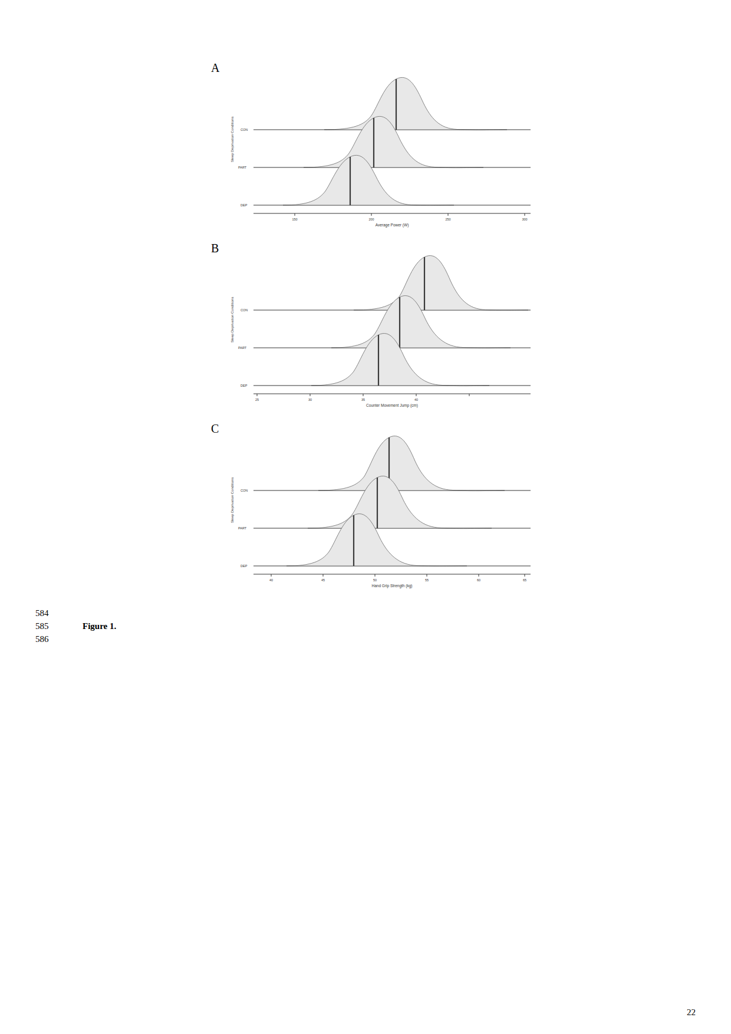A
Sleep Deprivation Conditions CON PART DEP 150 200 250 300 Average Power (W)
B
Sleep Deprivation Conditions CON PART DEP 25 30 35 40 Counter Movement Jump (cm)
C
Sleep Deprivation Conditions CON PART DEP 40 45 50 55 60 65 Hand Grip Strength (kg)
584
585
Figure 1.
586
22